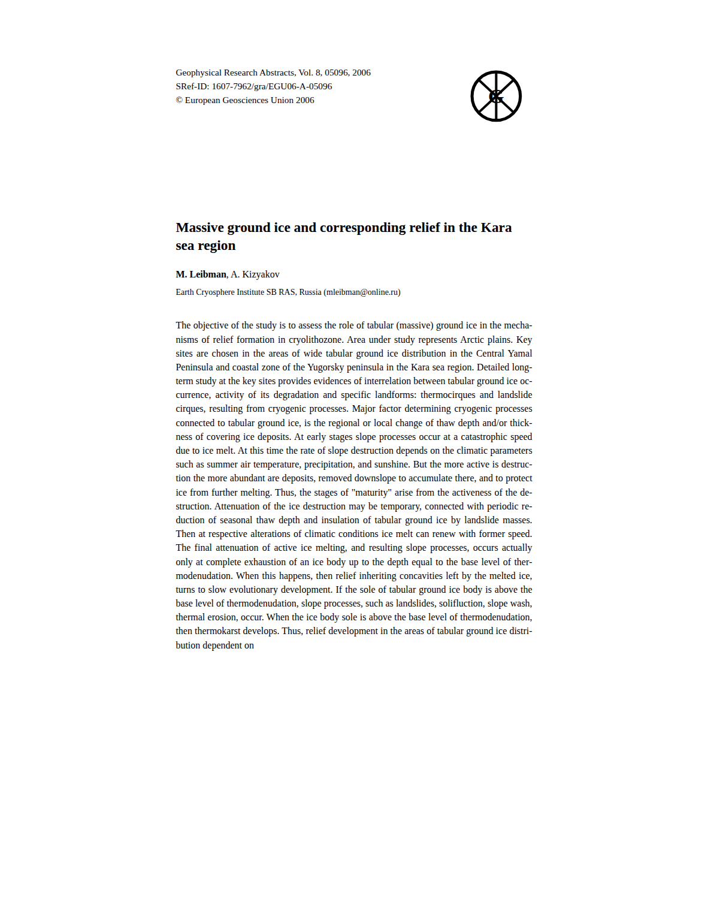Geophysical Research Abstracts, Vol. 8, 05096, 2006
SRef-ID: 1607-7962/gra/EGU06-A-05096
© European Geosciences Union 2006
G
Massive ground ice and corresponding relief in the Kara sea region
M. Leibman, A. Kizyakov
Earth Cryosphere Institute SB RAS, Russia (mleibman@online.ru)
The objective of the study is to assess the role of tabular (massive) ground ice in the mechanisms of relief formation in cryolithozone. Area under study represents Arctic plains. Key sites are chosen in the areas of wide tabular ground ice distribution in the Central Yamal Peninsula and coastal zone of the Yugorsky peninsula in the Kara sea region. Detailed long-term study at the key sites provides evidences of interrelation between tabular ground ice occurrence, activity of its degradation and specific landforms: thermocirques and landslide cirques, resulting from cryogenic processes. Major factor determining cryogenic processes connected to tabular ground ice, is the regional or local change of thaw depth and/or thickness of covering ice deposits. At early stages slope processes occur at a catastrophic speed due to ice melt. At this time the rate of slope destruction depends on the climatic parameters such as summer air temperature, precipitation, and sunshine. But the more active is destruction the more abundant are deposits, removed downslope to accumulate there, and to protect ice from further melting. Thus, the stages of "maturity" arise from the activeness of the destruction. Attenuation of the ice destruction may be temporary, connected with periodic reduction of seasonal thaw depth and insulation of tabular ground ice by landslide masses. Then at respective alterations of climatic conditions ice melt can renew with former speed. The final attenuation of active ice melting, and resulting slope processes, occurs actually only at complete exhaustion of an ice body up to the depth equal to the base level of thermodenudation. When this happens, then relief inheriting concavities left by the melted ice, turns to slow evolutionary development. If the sole of tabular ground ice body is above the base level of thermodenudation, slope processes, such as landslides, solifluction, slope wash, thermal erosion, occur. When the ice body sole is above the base level of thermodenudation, then thermokarst develops. Thus, relief development in the areas of tabular ground ice distribution dependent on